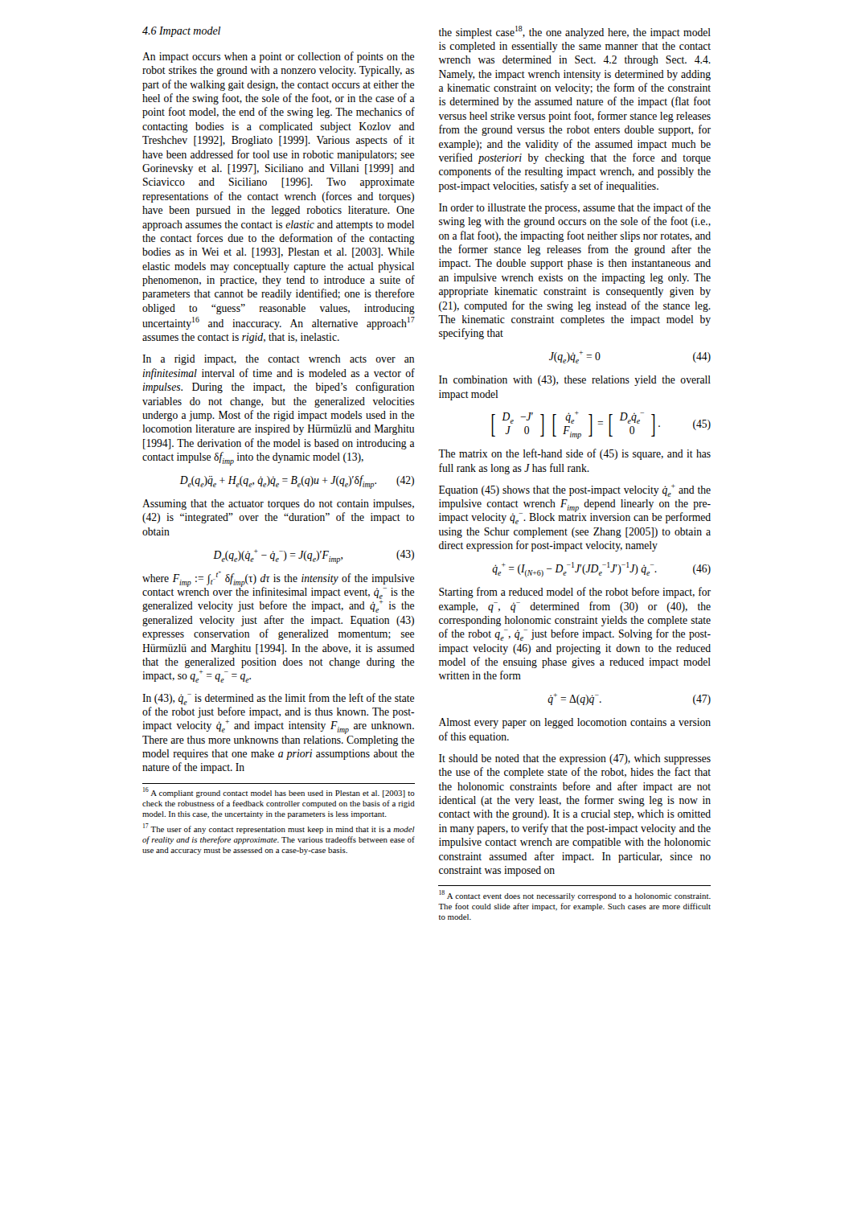4.6 Impact model
An impact occurs when a point or collection of points on the robot strikes the ground with a nonzero velocity. Typically, as part of the walking gait design, the contact occurs at either the heel of the swing foot, the sole of the foot, or in the case of a point foot model, the end of the swing leg. The mechanics of contacting bodies is a complicated subject Kozlov and Treshchev [1992], Brogliato [1999]. Various aspects of it have been addressed for tool use in robotic manipulators; see Gorinevsky et al. [1997], Siciliano and Villani [1999] and Sciavicco and Siciliano [1996]. Two approximate representations of the contact wrench (forces and torques) have been pursued in the legged robotics literature. One approach assumes the contact is elastic and attempts to model the contact forces due to the deformation of the contacting bodies as in Wei et al. [1993], Plestan et al. [2003]. While elastic models may conceptually capture the actual physical phenomenon, in practice, they tend to introduce a suite of parameters that cannot be readily identified; one is therefore obliged to “guess” reasonable values, introducing uncertainty16 and inaccuracy. An alternative approach17 assumes the contact is rigid, that is, inelastic.
In a rigid impact, the contact wrench acts over an infinitesimal interval of time and is modeled as a vector of impulses. During the impact, the biped’s configuration variables do not change, but the generalized velocities undergo a jump. Most of the rigid impact models used in the locomotion literature are inspired by Hürmüzlü and Marghitu [1994]. The derivation of the model is based on introducing a contact impulse δfimp into the dynamic model (13),
De(qe)q̈e + He(qe, q̇e)q̇e = Be(q)u + J(qe)′δfimp. (42)
Assuming that the actuator torques do not contain impulses, (42) is “integrated” over the “duration” of the impact to obtain
De(qe)(q̇e+ − q̇e−) = J(qe)′Fimp, (43)
where Fimp := ∫t−t+ δfimp(τ) dτ is the intensity of the impulsive contact wrench over the infinitesimal impact event, q̇e− is the generalized velocity just before the impact, and q̇e+ is the generalized velocity just after the impact. Equation (43) expresses conservation of generalized momentum; see Hürmüzlü and Marghitu [1994]. In the above, it is assumed that the generalized position does not change during the impact, so qe+ = qe− = qe.
In (43), q̇e− is determined as the limit from the left of the state of the robot just before impact, and is thus known. The post-impact velocity q̇e+ and impact intensity Fimp are unknown. There are thus more unknowns than relations. Completing the model requires that one make a priori assumptions about the nature of the impact. In
16 A compliant ground contact model has been used in Plestan et al. [2003] to check the robustness of a feedback controller computed on the basis of a rigid model. In this case, the uncertainty in the parameters is less important.
17 The user of any contact representation must keep in mind that it is a model of reality and is therefore approximate. The various tradeoffs between ease of use and accuracy must be assessed on a case-by-case basis.
the simplest case18, the one analyzed here, the impact model is completed in essentially the same manner that the contact wrench was determined in Sect. 4.2 through Sect. 4.4. Namely, the impact wrench intensity is determined by adding a kinematic constraint on velocity; the form of the constraint is determined by the assumed nature of the impact (flat foot versus heel strike versus point foot, former stance leg releases from the ground versus the robot enters double support, for example); and the validity of the assumed impact much be verified posteriori by checking that the force and torque components of the resulting impact wrench, and possibly the post-impact velocities, satisfy a set of inequalities.
In order to illustrate the process, assume that the impact of the swing leg with the ground occurs on the sole of the foot (i.e., on a flat foot), the impacting foot neither slips nor rotates, and the former stance leg releases from the ground after the impact. The double support phase is then instantaneous and an impulsive wrench exists on the impacting leg only. The appropriate kinematic constraint is consequently given by (21), computed for the swing leg instead of the stance leg. The kinematic constraint completes the impact model by specifying that
J(qe)q̇e+ = 0 (44)
In combination with (43), these relations yield the overall impact model
[
| D e | − J ′ |
| J | 0 |
] [
| q̇ e + |
| F imp |
] = [
| D e q̇ e − |
| 0 |
]. (45)
The matrix on the left-hand side of (45) is square, and it has full rank as long as J has full rank.
Equation (45) shows that the post-impact velocity q̇e+ and the impulsive contact wrench Fimp depend linearly on the pre-impact velocity q̇e−. Block matrix inversion can be performed using the Schur complement (see Zhang [2005]) to obtain a direct expression for post-impact velocity, namely
q̇e+ = (I(N+6) − De−1J′(JDe−1J′)−1J) q̇e−. (46)
Starting from a reduced model of the robot before impact, for example, q−, q̇− determined from (30) or (40), the corresponding holonomic constraint yields the complete state of the robot qe−, q̇e− just before impact. Solving for the post-impact velocity (46) and projecting it down to the reduced model of the ensuing phase gives a reduced impact model written in the form
q̇+ = Δ(q)q̇−. (47)
Almost every paper on legged locomotion contains a version of this equation.
It should be noted that the expression (47), which suppresses the use of the complete state of the robot, hides the fact that the holonomic constraints before and after impact are not identical (at the very least, the former swing leg is now in contact with the ground). It is a crucial step, which is omitted in many papers, to verify that the post-impact velocity and the impulsive contact wrench are compatible with the holonomic constraint assumed after impact. In particular, since no constraint was imposed on
18 A contact event does not necessarily correspond to a holonomic constraint. The foot could slide after impact, for example. Such cases are more difficult to model.